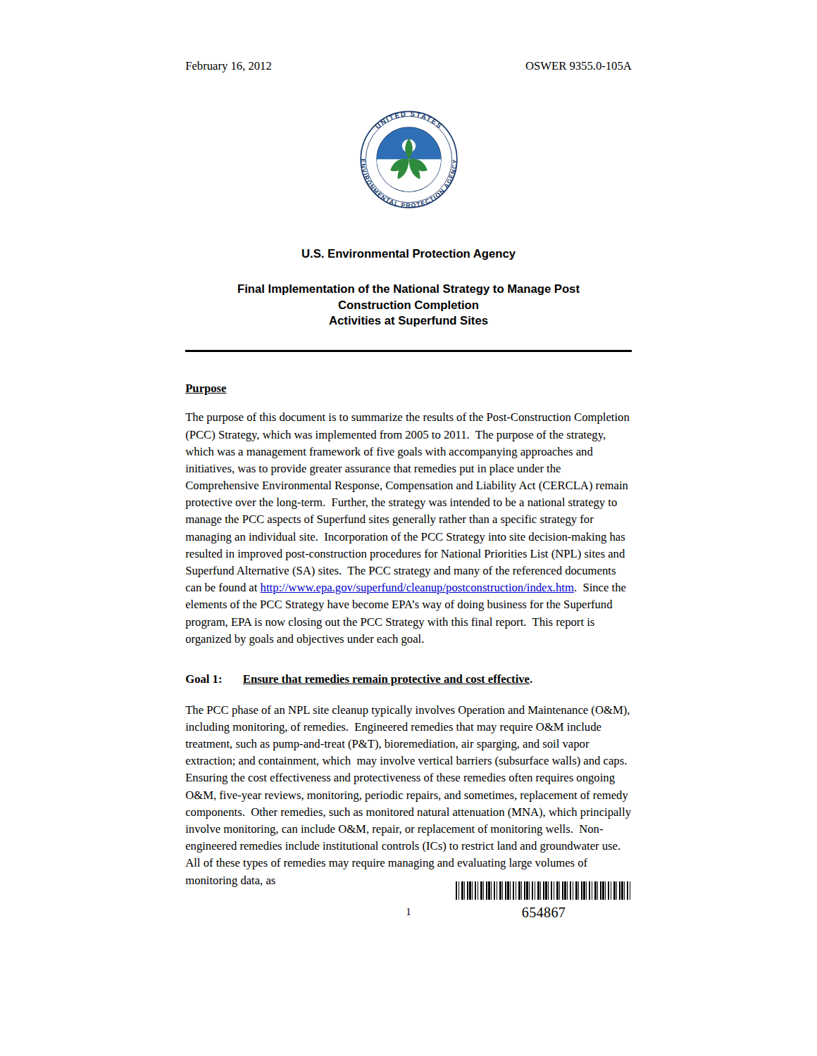February 16, 2012 OSWER 9355.0-105A
UNITED STATES ENVIRONMENTAL PROTECTION AGENCY
U.S. Environmental Protection Agency
Final Implementation of the National Strategy to Manage Post Construction Completion
Activities at Superfund Sites
Purpose
The purpose of this document is to summarize the results of the Post-Construction Completion (PCC) Strategy, which was implemented from 2005 to 2011. The purpose of the strategy, which was a management framework of five goals with accompanying approaches and initiatives, was to provide greater assurance that remedies put in place under the Comprehensive Environmental Response, Compensation and Liability Act (CERCLA) remain protective over the long-term. Further, the strategy was intended to be a national strategy to manage the PCC aspects of Superfund sites generally rather than a specific strategy for managing an individual site. Incorporation of the PCC Strategy into site decision-making has resulted in improved post-construction procedures for National Priorities List (NPL) sites and Superfund Alternative (SA) sites. The PCC strategy and many of the referenced documents can be found at http://www.epa.gov/superfund/cleanup/postconstruction/index.htm. Since the elements of the PCC Strategy have become EPA’s way of doing business for the Superfund program, EPA is now closing out the PCC Strategy with this final report. This report is organized by goals and objectives under each goal.
Goal 1: Ensure that remedies remain protective and cost effective.
The PCC phase of an NPL site cleanup typically involves Operation and Maintenance (O&M), including monitoring, of remedies. Engineered remedies that may require O&M include treatment, such as pump-and-treat (P&T), bioremediation, air sparging, and soil vapor extraction; and containment, which may involve vertical barriers (subsurface walls) and caps. Ensuring the cost effectiveness and protectiveness of these remedies often requires ongoing O&M, five-year reviews, monitoring, periodic repairs, and sometimes, replacement of remedy components. Other remedies, such as monitored natural attenuation (MNA), which principally involve monitoring, can include O&M, repair, or replacement of monitoring wells. Non-engineered remedies include institutional controls (ICs) to restrict land and groundwater use. All of these types of remedies may require managing and evaluating large volumes of monitoring data, as
1
654867